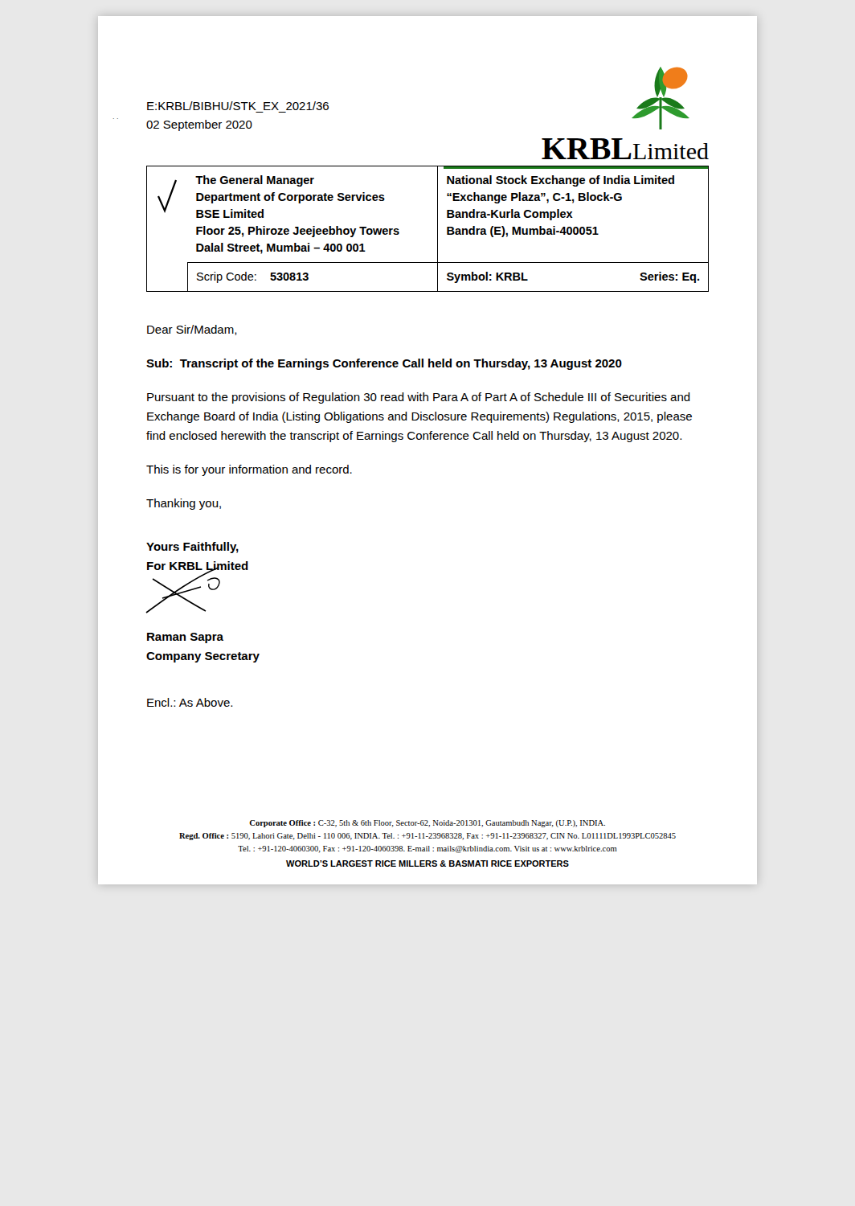. .
KRBL Limited
E:KRBL/BIBHU/STK_EX_2021/36
02 September 2020
| | The General Manager Department of Corporate Services BSE Limited Floor 25, Phiroze Jeejeebhoy Towers Dalal Street, Mumbai – 400 001 | National Stock Exchange of India Limited “Exchange Plaza”, C-1, Block-G Bandra-Kurla Complex Bandra (E), Mumbai-400051 |
| Scrip Code: 530813 | Symbol: KRBL Series: Eq. |
Dear Sir/Madam,
Sub: Transcript of the Earnings Conference Call held on Thursday, 13 August 2020
Pursuant to the provisions of Regulation 30 read with Para A of Part A of Schedule III of Securities and Exchange Board of India (Listing Obligations and Disclosure Requirements) Regulations, 2015, please find enclosed herewith the transcript of Earnings Conference Call held on Thursday, 13 August 2020.
This is for your information and record.
Thanking you,
Yours Faithfully,
For KRBL Limited
Raman Sapra
Company Secretary
Encl.: As Above.
Corporate Office : C-32, 5th & 6th Floor, Sector-62, Noida-201301, Gautambudh Nagar, (U.P.), INDIA.
Regd. Office : 5190, Lahori Gate, Delhi - 110 006, INDIA. Tel. : +91-11-23968328, Fax : +91-11-23968327, CIN No. L01111DL1993PLC052845
Tel. : +91-120-4060300, Fax : +91-120-4060398. E-mail : mails@krblindia.com. Visit us at : www.krblrice.com
WORLD’S LARGEST RICE MILLERS & BASMATI RICE EXPORTERS